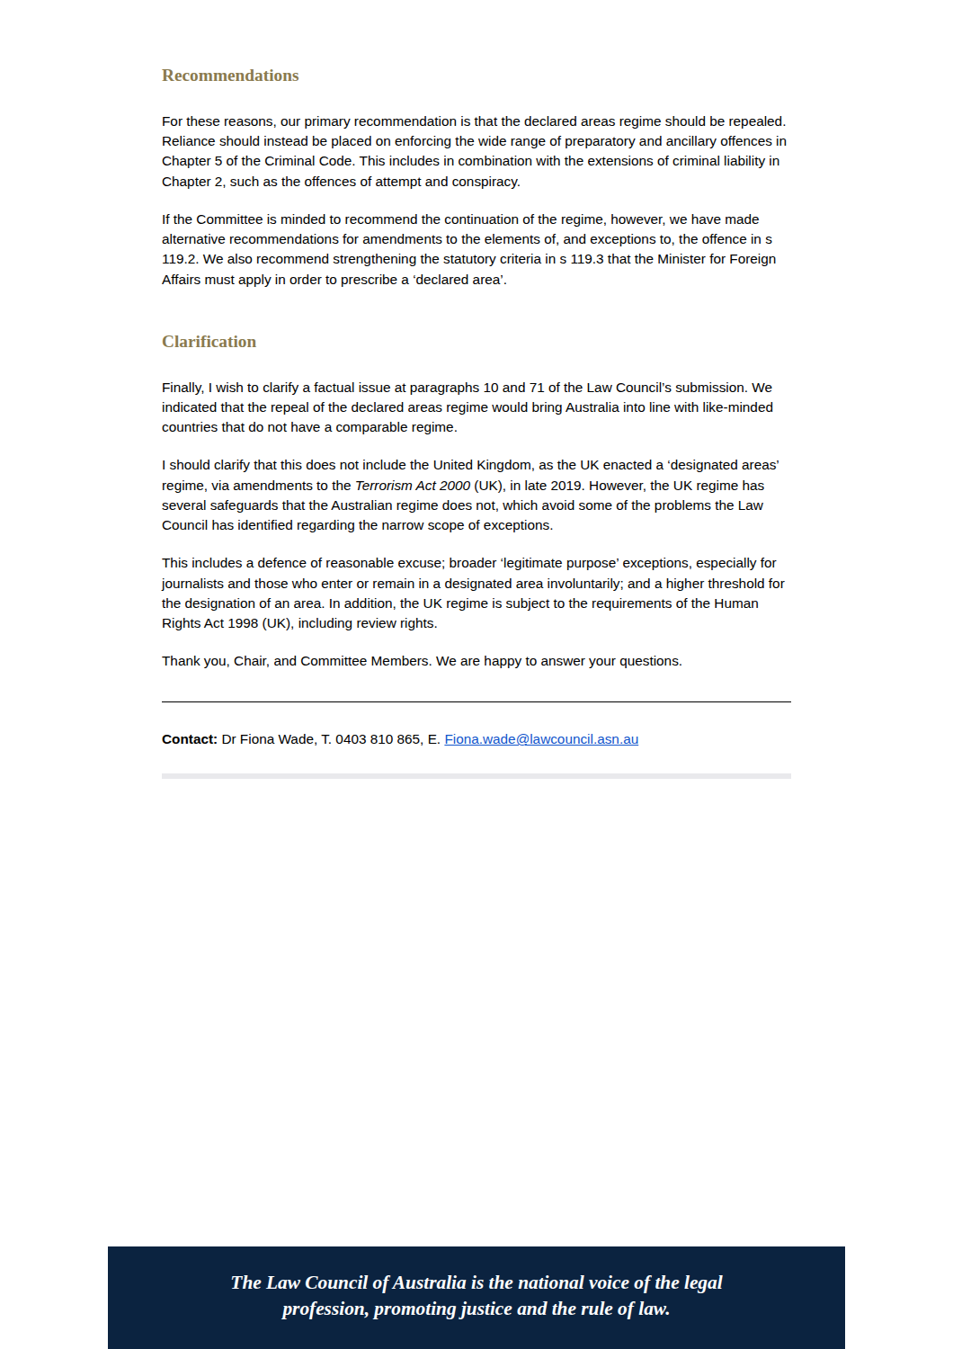Recommendations
For these reasons, our primary recommendation is that the declared areas regime should be repealed. Reliance should instead be placed on enforcing the wide range of preparatory and ancillary offences in Chapter 5 of the Criminal Code. This includes in combination with the extensions of criminal liability in Chapter 2, such as the offences of attempt and conspiracy.
If the Committee is minded to recommend the continuation of the regime, however, we have made alternative recommendations for amendments to the elements of, and exceptions to, the offence in s 119.2. We also recommend strengthening the statutory criteria in s 119.3 that the Minister for Foreign Affairs must apply in order to prescribe a ‘declared area’.
Clarification
Finally, I wish to clarify a factual issue at paragraphs 10 and 71 of the Law Council’s submission. We indicated that the repeal of the declared areas regime would bring Australia into line with like-minded countries that do not have a comparable regime.
I should clarify that this does not include the United Kingdom, as the UK enacted a ‘designated areas’ regime, via amendments to the Terrorism Act 2000 (UK), in late 2019. However, the UK regime has several safeguards that the Australian regime does not, which avoid some of the problems the Law Council has identified regarding the narrow scope of exceptions.
This includes a defence of reasonable excuse; broader ‘legitimate purpose’ exceptions, especially for journalists and those who enter or remain in a designated area involuntarily; and a higher threshold for the designation of an area. In addition, the UK regime is subject to the requirements of the Human Rights Act 1998 (UK), including review rights.
Thank you, Chair, and Committee Members. We are happy to answer your questions.
Contact: Dr Fiona Wade, T. 0403 810 865, E. Fiona.wade@lawcouncil.asn.au
The Law Council of Australia is the national voice of the legal
profession, promoting justice and the rule of law.